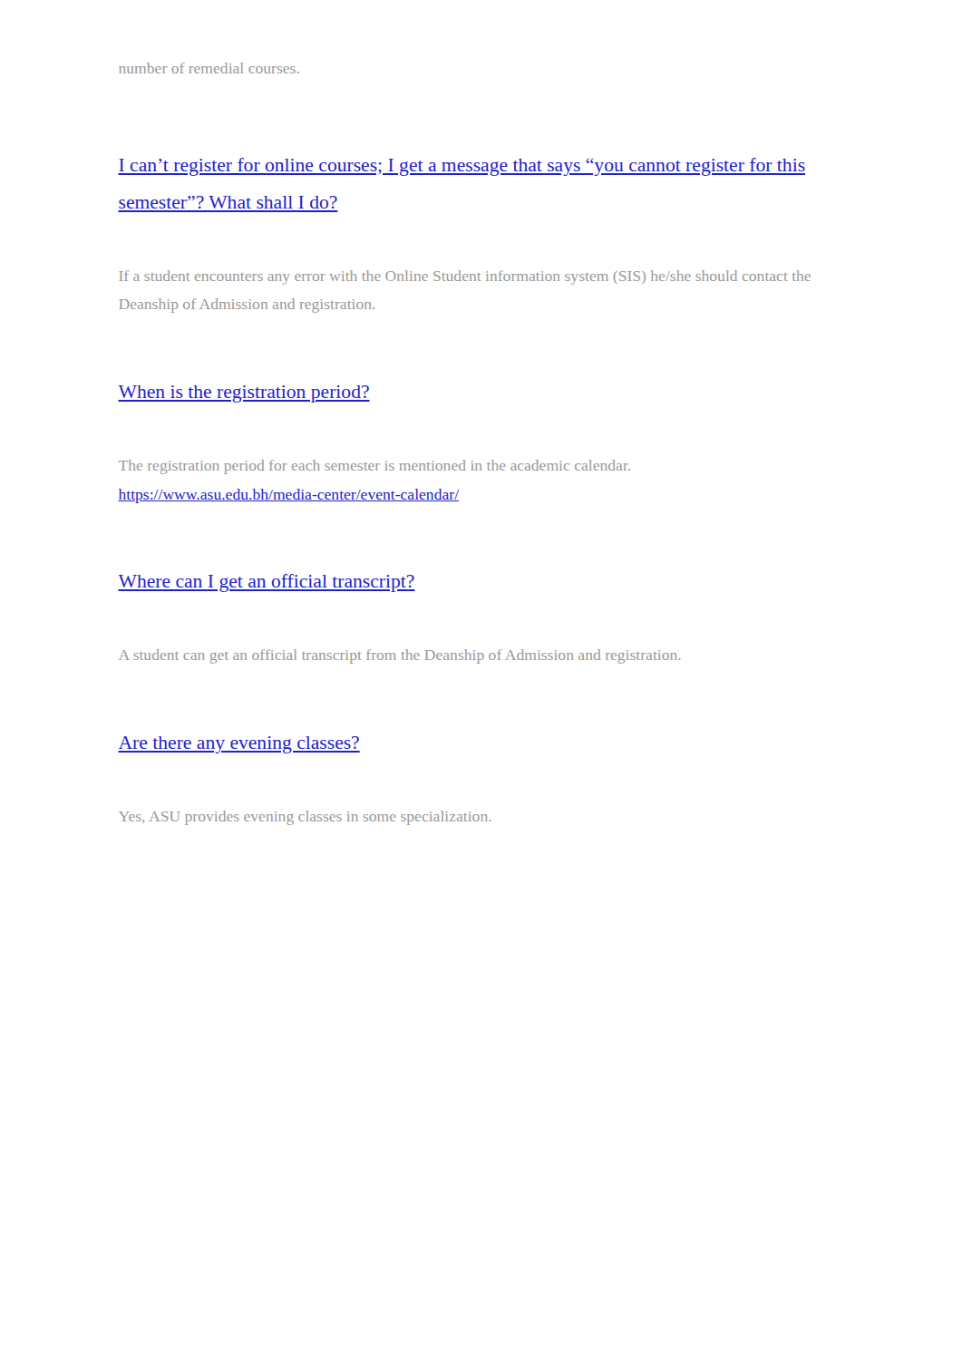number of remedial courses.
I can’t register for online courses; I get a message that says “you cannot register for this semester”? What shall I do?
If a student encounters any error with the Online Student information system (SIS) he/she should contact the Deanship of Admission and registration.
When is the registration period?
The registration period for each semester is mentioned in the academic calendar.
https://www.asu.edu.bh/media-center/event-calendar/
Where can I get an official transcript?
A student can get an official transcript from the Deanship of Admission and registration.
Are there any evening classes?
Yes, ASU provides evening classes in some specialization.